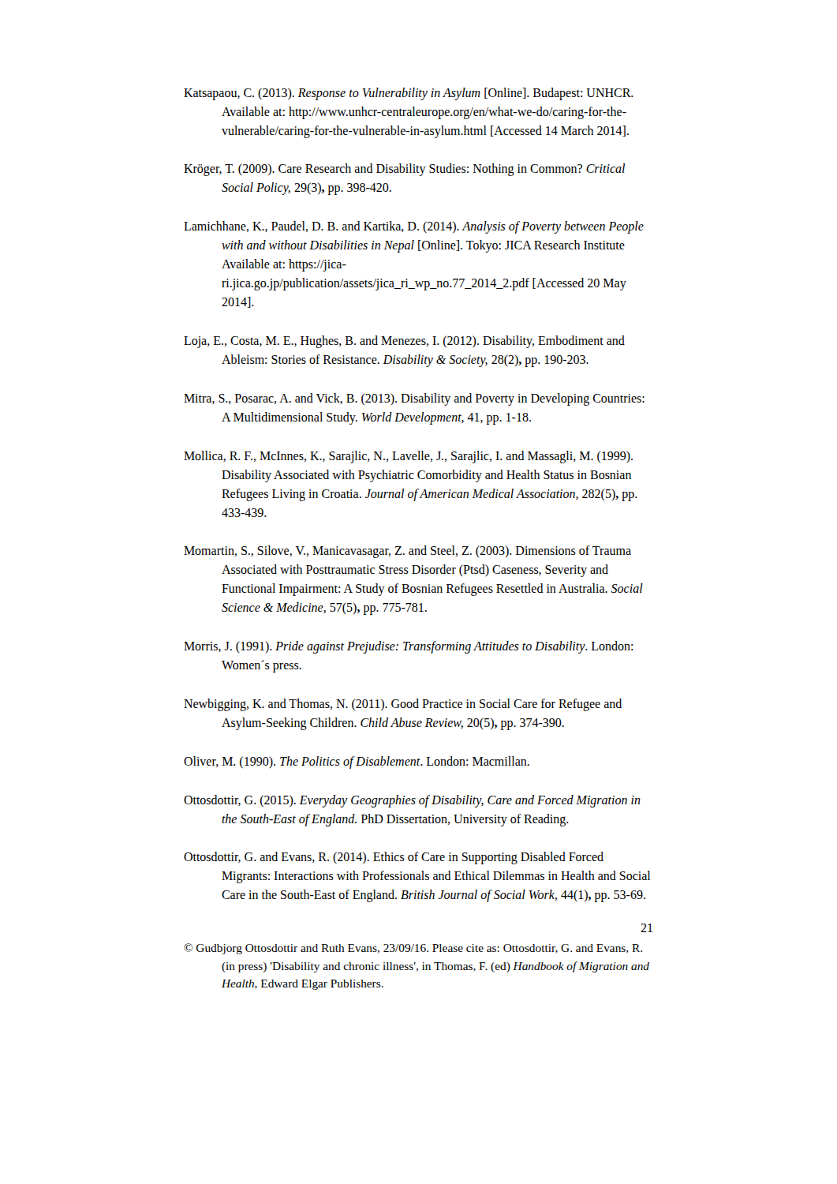Katsapaou, C. (2013). Response to Vulnerability in Asylum [Online]. Budapest: UNHCR. Available at: http://www.unhcr-centraleurope.org/en/what-we-do/caring-for-the-vulnerable/caring-for-the-vulnerable-in-asylum.html [Accessed 14 March 2014].
Kröger, T. (2009). Care Research and Disability Studies: Nothing in Common? Critical Social Policy, 29(3), pp. 398-420.
Lamichhane, K., Paudel, D. B. and Kartika, D. (2014). Analysis of Poverty between People with and without Disabilities in Nepal [Online]. Tokyo: JICA Research Institute Available at: https://jica-ri.jica.go.jp/publication/assets/jica_ri_wp_no.77_2014_2.pdf [Accessed 20 May 2014].
Loja, E., Costa, M. E., Hughes, B. and Menezes, I. (2012). Disability, Embodiment and Ableism: Stories of Resistance. Disability & Society, 28(2), pp. 190-203.
Mitra, S., Posarac, A. and Vick, B. (2013). Disability and Poverty in Developing Countries: A Multidimensional Study. World Development, 41, pp. 1-18.
Mollica, R. F., McInnes, K., Sarajlic, N., Lavelle, J., Sarajlic, I. and Massagli, M. (1999). Disability Associated with Psychiatric Comorbidity and Health Status in Bosnian Refugees Living in Croatia. Journal of American Medical Association, 282(5), pp. 433-439.
Momartin, S., Silove, V., Manicavasagar, Z. and Steel, Z. (2003). Dimensions of Trauma Associated with Posttraumatic Stress Disorder (Ptsd) Caseness, Severity and Functional Impairment: A Study of Bosnian Refugees Resettled in Australia. Social Science & Medicine, 57(5), pp. 775-781.
Morris, J. (1991). Pride against Prejudise: Transforming Attitudes to Disability. London: Women´s press.
Newbigging, K. and Thomas, N. (2011). Good Practice in Social Care for Refugee and Asylum-Seeking Children. Child Abuse Review, 20(5), pp. 374-390.
Oliver, M. (1990). The Politics of Disablement. London: Macmillan.
Ottosdottir, G. (2015). Everyday Geographies of Disability, Care and Forced Migration in the South-East of England. PhD Dissertation, University of Reading.
Ottosdottir, G. and Evans, R. (2014). Ethics of Care in Supporting Disabled Forced Migrants: Interactions with Professionals and Ethical Dilemmas in Health and Social Care in the South-East of England. British Journal of Social Work, 44(1), pp. 53-69.
21
© Gudbjorg Ottosdottir and Ruth Evans, 23/09/16. Please cite as: Ottosdottir, G. and Evans, R. (in press) 'Disability and chronic illness', in Thomas, F. (ed) Handbook of Migration and Health, Edward Elgar Publishers.